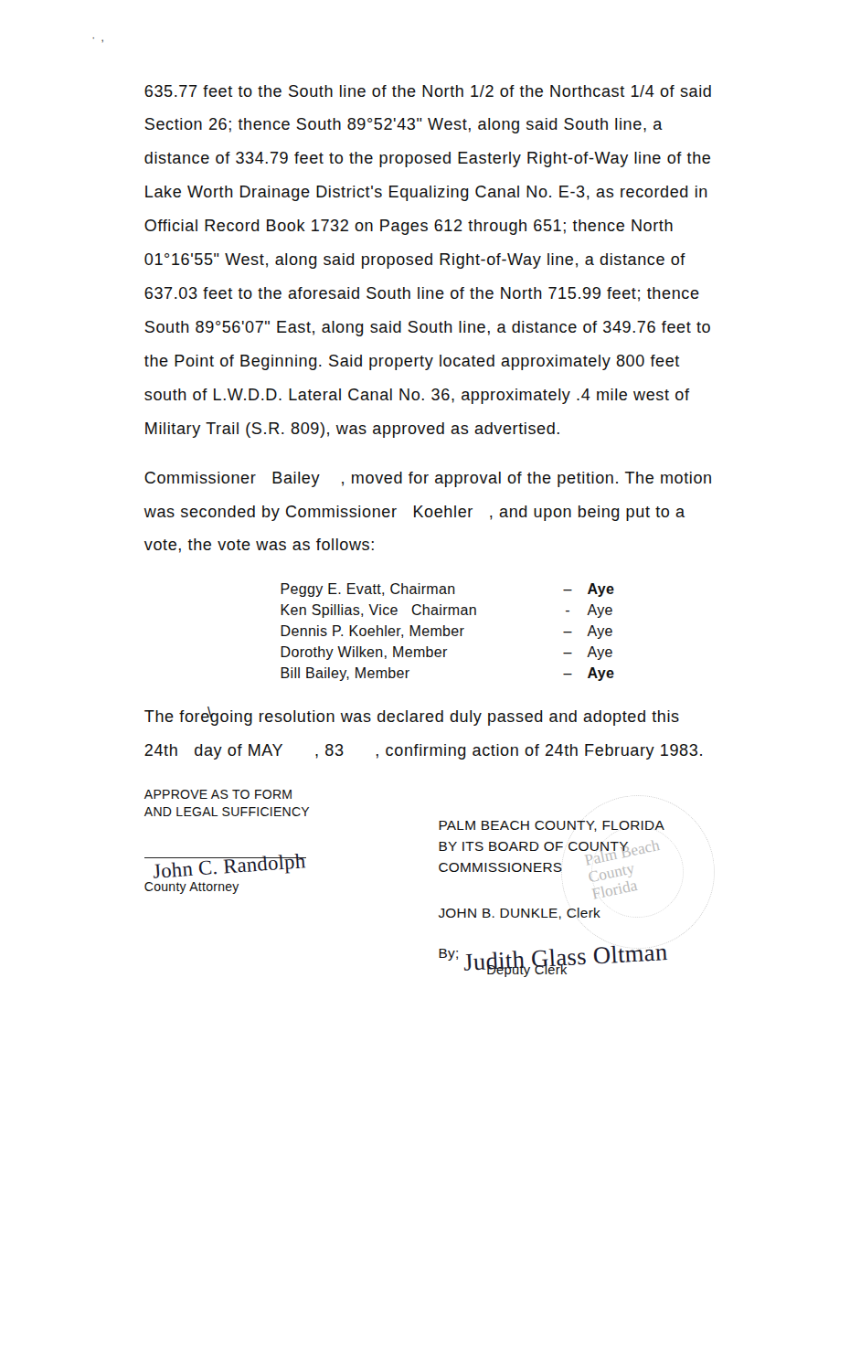· ,
635.77 feet to the South line of the North 1/2 of the Northcast 1/4 of said Section 26; thence South 89°52'43" West, along said South line, a distance of 334.79 feet to the proposed Easterly Right-of-Way line of the Lake Worth Drainage District's Equalizing Canal No. E-3, as recorded in Official Record Book 1732 on Pages 612 through 651; thence North 01°16'55" West, along said proposed Right-of-Way line, a distance of 637.03 feet to the aforesaid South line of the North 715.99 feet; thence South 89°56'07" East, along said South line, a distance of 349.76 feet to the Point of Beginning. Said property located approximately 800 feet south of L.W.D.D. Lateral Canal No. 36, approximately .4 mile west of Military Trail (S.R. 809), was approved as advertised.
Commissioner Bailey , moved for approval of the petition. The motion was seconded by Commissioner Koehler , and upon being put to a vote, the vote was as follows:
Peggy E. Evatt, Chairman–Aye
Ken Spillias, Vice Chairman-Aye
Dennis P. Koehler, Member–Aye
Dorothy Wilken, Member–Aye
Bill Bailey, Member–Aye
\
The foregoing resolution was declared duly passed and adopted this 24th day of MAY , 83 , confirming action of 24th February 1983.
PALM BEACH COUNTY, FLORIDA
BY ITS BOARD OF COUNTY
COMMISSIONERS
JOHN B. DUNKLE, Clerk
By; Judith Glass Oltman
Deputy Clerk
APPROVE AS TO FORM
AND LEGAL SUFFICIENCY
John C. Randolph
County Attorney
Palm Beach
County
Florida